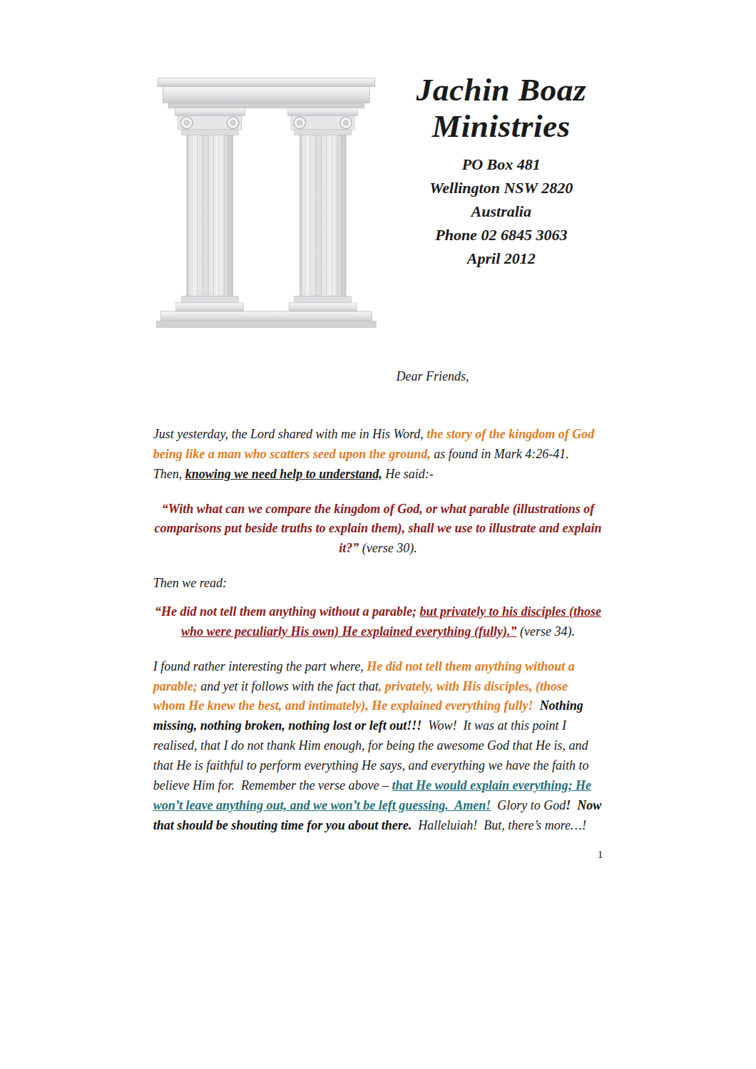Jachin Boaz
Ministries
PO Box 481 Wellington NSW 2820 Australia Phone 02 6845 3063 April 2012
Dear Friends,
Just yesterday, the Lord shared with me in His Word, the story of the kingdom of God being like a man who scatters seed upon the ground, as found in Mark 4:26-41. Then, knowing we need help to understand, He said:-
“With what can we compare the kingdom of God, or what parable (illustrations of comparisons put beside truths to explain them), shall we use to illustrate and explain it?” (verse 30).
Then we read:
“He did not tell them anything without a parable; but privately to his disciples (those who were peculiarly His own) He explained everything (fully).” (verse 34).
I found rather interesting the part where, He did not tell them anything without a parable; and yet it follows with the fact that, privately, with His disciples, (those whom He knew the best, and intimately), He explained everything fully! Nothing missing, nothing broken, nothing lost or left out!!! Wow! It was at this point I realised, that I do not thank Him enough, for being the awesome God that He is, and that He is faithful to perform everything He says, and everything we have the faith to believe Him for. Remember the verse above – that He would explain everything; He won’t leave anything out, and we won’t be left guessing. Amen! Glory to God! Now that should be shouting time for you about there. Halleluiah! But, there’s more…!
1